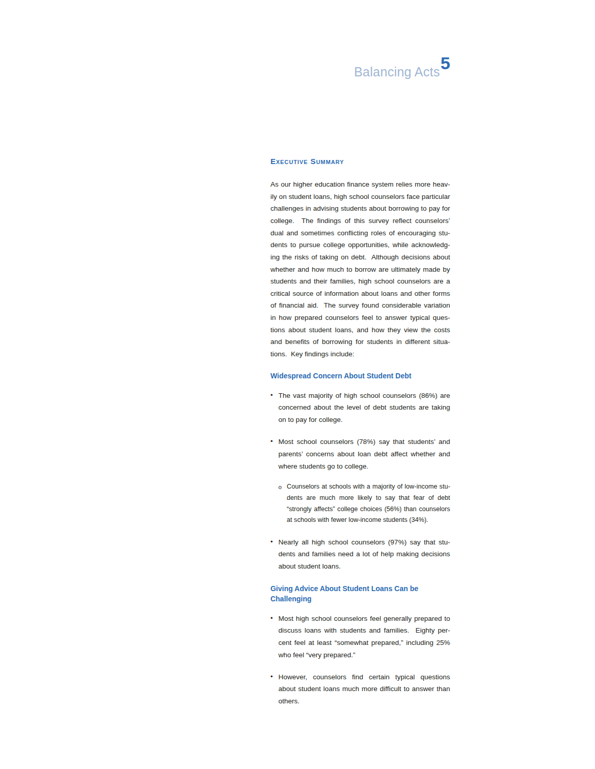Balancing Acts 5
Executive Summary
As our higher education finance system relies more heavily on student loans, high school counselors face particular challenges in advising students about borrowing to pay for college. The findings of this survey reflect counselors’ dual and sometimes conflicting roles of encouraging students to pursue college opportunities, while acknowledging the risks of taking on debt. Although decisions about whether and how much to borrow are ultimately made by students and their families, high school counselors are a critical source of information about loans and other forms of financial aid. The survey found considerable variation in how prepared counselors feel to answer typical questions about student loans, and how they view the costs and benefits of borrowing for students in different situations. Key findings include:
Widespread Concern About Student Debt
The vast majority of high school counselors (86%) are concerned about the level of debt students are taking on to pay for college.
Most school counselors (78%) say that students’ and parents’ concerns about loan debt affect whether and where students go to college.
Counselors at schools with a majority of low-income students are much more likely to say that fear of debt “strongly affects” college choices (56%) than counselors at schools with fewer low-income students (34%).
Nearly all high school counselors (97%) say that students and families need a lot of help making decisions about student loans.
Giving Advice About Student Loans Can be Challenging
Most high school counselors feel generally prepared to discuss loans with students and families. Eighty percent feel at least “somewhat prepared,” including 25% who feel “very prepared.”
However, counselors find certain typical questions about student loans much more difficult to answer than others.